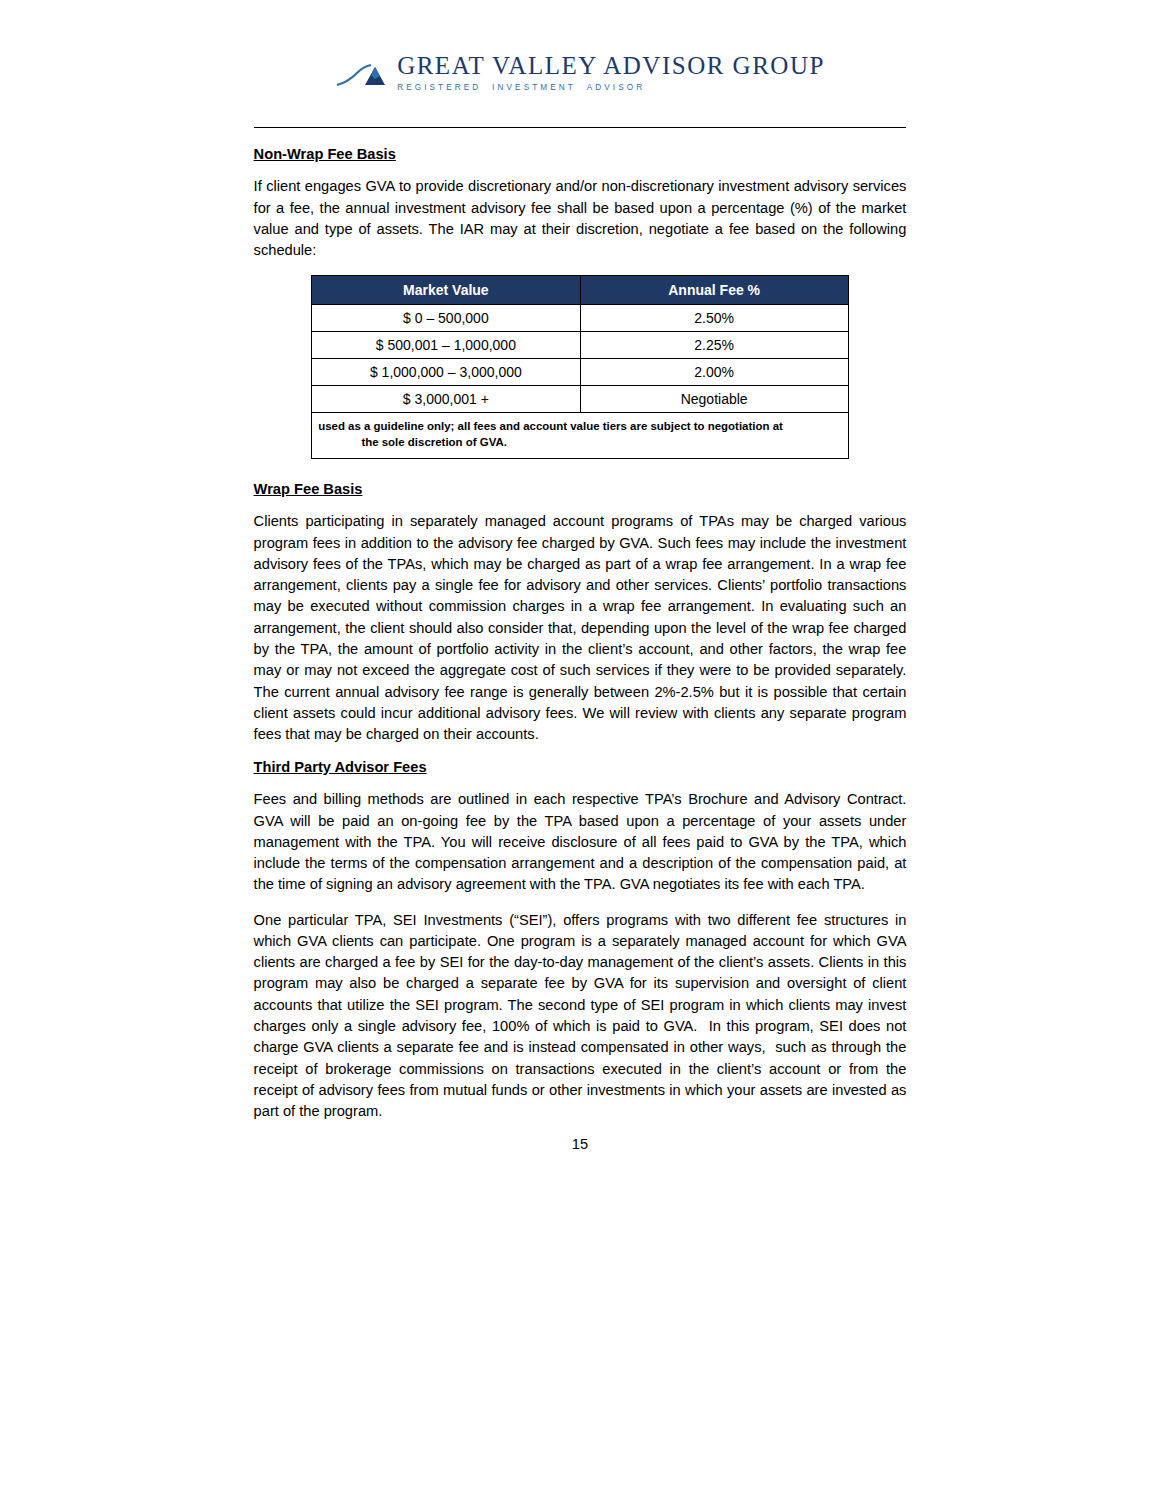GREAT VALLEY ADVISOR GROUP
REGISTERED INVESTMENT ADVISOR
Non-Wrap Fee Basis
If client engages GVA to provide discretionary and/or non-discretionary investment advisory services for a fee, the annual investment advisory fee shall be based upon a percentage (%) of the market value and type of assets. The IAR may at their discretion, negotiate a fee based on the following schedule:
| Market Value | Annual Fee % |
| --- | --- |
| $ 0 – 500,000 | 2.50% |
| $ 500,001 – 1,000,000 | 2.25% |
| $ 1,000,000 – 3,000,000 | 2.00% |
| $ 3,000,001 + | Negotiable |
| used as a guideline only; all fees and account value tiers are subject to negotiation at the sole discretion of GVA. |
Wrap Fee Basis
Clients participating in separately managed account programs of TPAs may be charged various program fees in addition to the advisory fee charged by GVA. Such fees may include the investment advisory fees of the TPAs, which may be charged as part of a wrap fee arrangement. In a wrap fee arrangement, clients pay a single fee for advisory and other services. Clients’ portfolio transactions may be executed without commission charges in a wrap fee arrangement. In evaluating such an arrangement, the client should also consider that, depending upon the level of the wrap fee charged by the TPA, the amount of portfolio activity in the client’s account, and other factors, the wrap fee may or may not exceed the aggregate cost of such services if they were to be provided separately. The current annual advisory fee range is generally between 2%-2.5% but it is possible that certain client assets could incur additional advisory fees. We will review with clients any separate program fees that may be charged on their accounts.
Third Party Advisor Fees
Fees and billing methods are outlined in each respective TPA’s Brochure and Advisory Contract. GVA will be paid an on-going fee by the TPA based upon a percentage of your assets under management with the TPA. You will receive disclosure of all fees paid to GVA by the TPA, which include the terms of the compensation arrangement and a description of the compensation paid, at the time of signing an advisory agreement with the TPA. GVA negotiates its fee with each TPA.
One particular TPA, SEI Investments (“SEI”), offers programs with two different fee structures in which GVA clients can participate. One program is a separately managed account for which GVA clients are charged a fee by SEI for the day-to-day management of the client’s assets. Clients in this program may also be charged a separate fee by GVA for its supervision and oversight of client accounts that utilize the SEI program. The second type of SEI program in which clients may invest charges only a single advisory fee, 100% of which is paid to GVA. In this program, SEI does not charge GVA clients a separate fee and is instead compensated in other ways, such as through the receipt of brokerage commissions on transactions executed in the client’s account or from the receipt of advisory fees from mutual funds or other investments in which your assets are invested as part of the program.
15